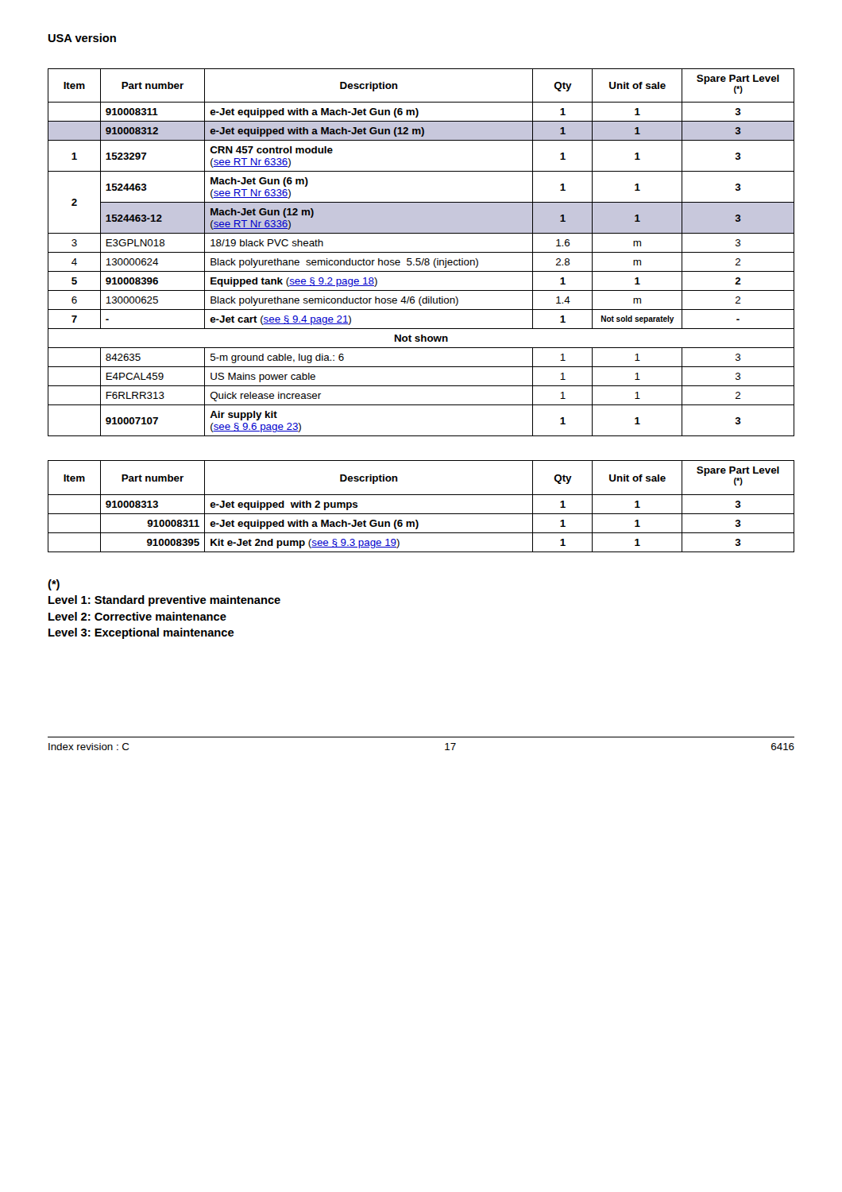USA version
| Item | Part number | Description | Qty | Unit of sale | Spare Part Level (*) |
| --- | --- | --- | --- | --- | --- |
| | 910008311 | e-Jet equipped with a Mach-Jet Gun (6 m) | 1 | 1 | 3 |
| | 910008312 | e-Jet equipped with a Mach-Jet Gun (12 m) | 1 | 1 | 3 |
| 1 | 1523297 | CRN 457 control module ( see RT Nr 6336 ) | 1 | 1 | 3 |
| 2 | 1524463 | Mach-Jet Gun (6 m) ( see RT Nr 6336 ) | 1 | 1 | 3 |
| 1524463-12 | Mach-Jet Gun (12 m) ( see RT Nr 6336 ) | 1 | 1 | 3 |
| 3 | E3GPLN018 | 18/19 black PVC sheath | 1.6 | m | 3 |
| 4 | 130000624 | Black polyurethane semiconductor hose 5.5/8 (injection) | 2.8 | m | 2 |
| 5 | 910008396 | Equipped tank ( see § 9.2 page 18 ) | 1 | 1 | 2 |
| 6 | 130000625 | Black polyurethane semiconductor hose 4/6 (dilution) | 1.4 | m | 2 |
| 7 | - | e-Jet cart ( see § 9.4 page 21 ) | 1 | Not sold separately | - |
| Not shown |
| | 842635 | 5-m ground cable, lug dia.: 6 | 1 | 1 | 3 |
| | E4PCAL459 | US Mains power cable | 1 | 1 | 3 |
| | F6RLRR313 | Quick release increaser | 1 | 1 | 2 |
| | 910007107 | Air supply kit ( see § 9.6 page 23 ) | 1 | 1 | 3 |
| Item | Part number | Description | Qty | Unit of sale | Spare Part Level (*) |
| --- | --- | --- | --- | --- | --- |
| | 910008313 | e-Jet equipped with 2 pumps | 1 | 1 | 3 |
| | 910008311 | e-Jet equipped with a Mach-Jet Gun (6 m) | 1 | 1 | 3 |
| | 910008395 | Kit e-Jet 2nd pump ( see § 9.3 page 19 ) | 1 | 1 | 3 |
(*)
Level 1: Standard preventive maintenance
Level 2: Corrective maintenance
Level 3: Exceptional maintenance
Index revision : C 17 6416